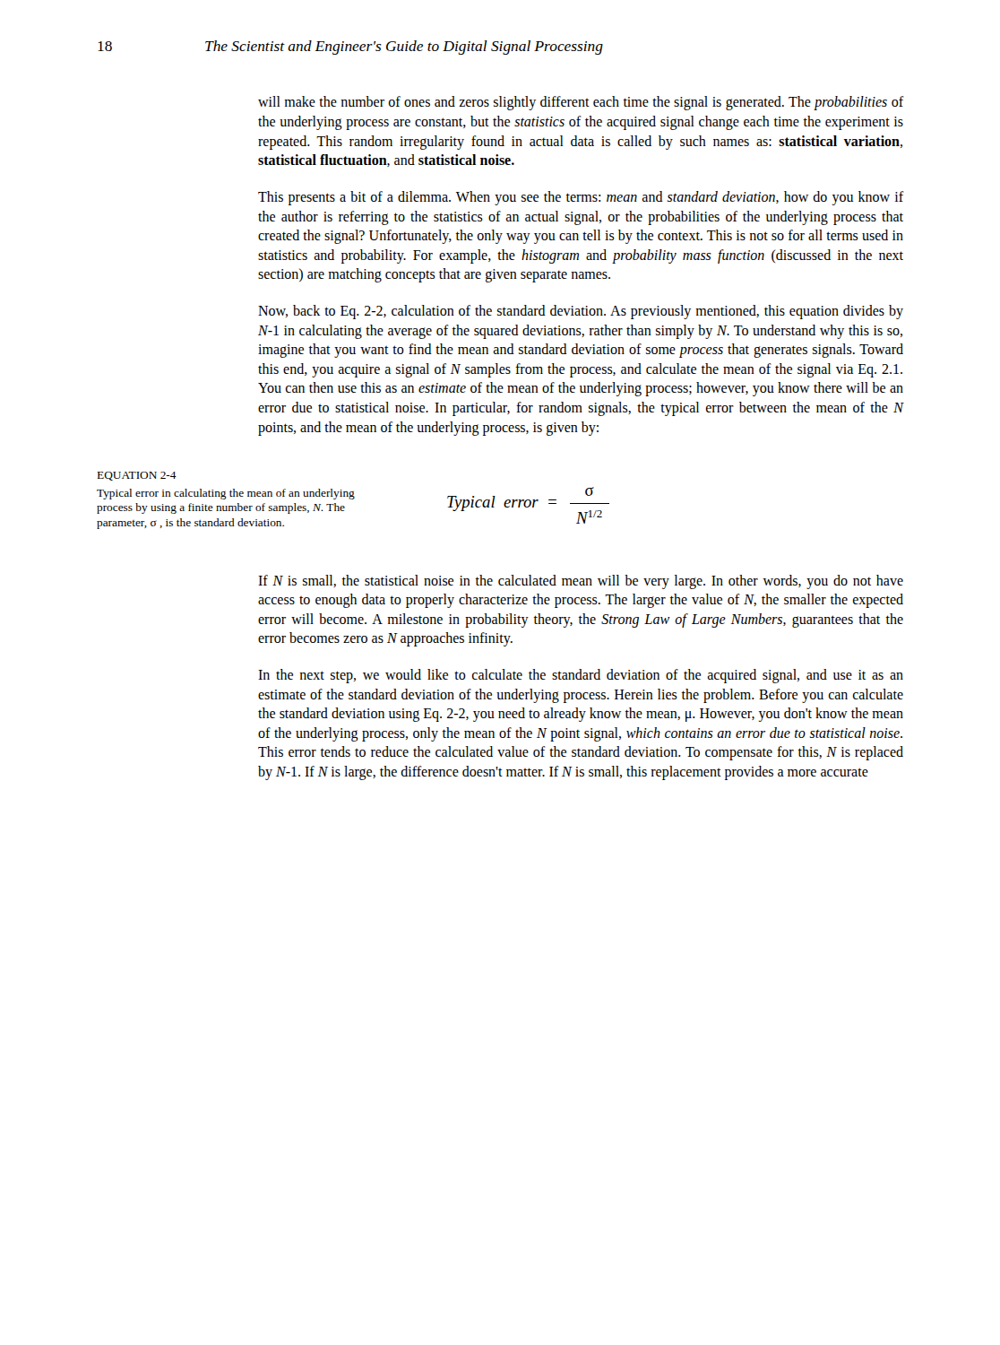18
The Scientist and Engineer's Guide to Digital Signal Processing
will make the number of ones and zeros slightly different each time the signal is generated. The probabilities of the underlying process are constant, but the statistics of the acquired signal change each time the experiment is repeated. This random irregularity found in actual data is called by such names as: statistical variation, statistical fluctuation, and statistical noise.
This presents a bit of a dilemma. When you see the terms: mean and standard deviation, how do you know if the author is referring to the statistics of an actual signal, or the probabilities of the underlying process that created the signal? Unfortunately, the only way you can tell is by the context. This is not so for all terms used in statistics and probability. For example, the histogram and probability mass function (discussed in the next section) are matching concepts that are given separate names.
Now, back to Eq. 2-2, calculation of the standard deviation. As previously mentioned, this equation divides by N-1 in calculating the average of the squared deviations, rather than simply by N. To understand why this is so, imagine that you want to find the mean and standard deviation of some process that generates signals. Toward this end, you acquire a signal of N samples from the process, and calculate the mean of the signal via Eq. 2.1. You can then use this as an estimate of the mean of the underlying process; however, you know there will be an error due to statistical noise. In particular, for random signals, the typical error between the mean of the N points, and the mean of the underlying process, is given by:
EQUATION 2-4 Typical error in calculating the mean of an underlying process by using a finite number of samples, N. The parameter, σ , is the standard deviation.
Typical error = σ N1/2
If N is small, the statistical noise in the calculated mean will be very large. In other words, you do not have access to enough data to properly characterize the process. The larger the value of N, the smaller the expected error will become. A milestone in probability theory, the Strong Law of Large Numbers, guarantees that the error becomes zero as N approaches infinity.
In the next step, we would like to calculate the standard deviation of the acquired signal, and use it as an estimate of the standard deviation of the underlying process. Herein lies the problem. Before you can calculate the standard deviation using Eq. 2-2, you need to already know the mean, μ. However, you don't know the mean of the underlying process, only the mean of the N point signal, which contains an error due to statistical noise. This error tends to reduce the calculated value of the standard deviation. To compensate for this, N is replaced by N-1. If N is large, the difference doesn't matter. If N is small, this replacement provides a more accurate